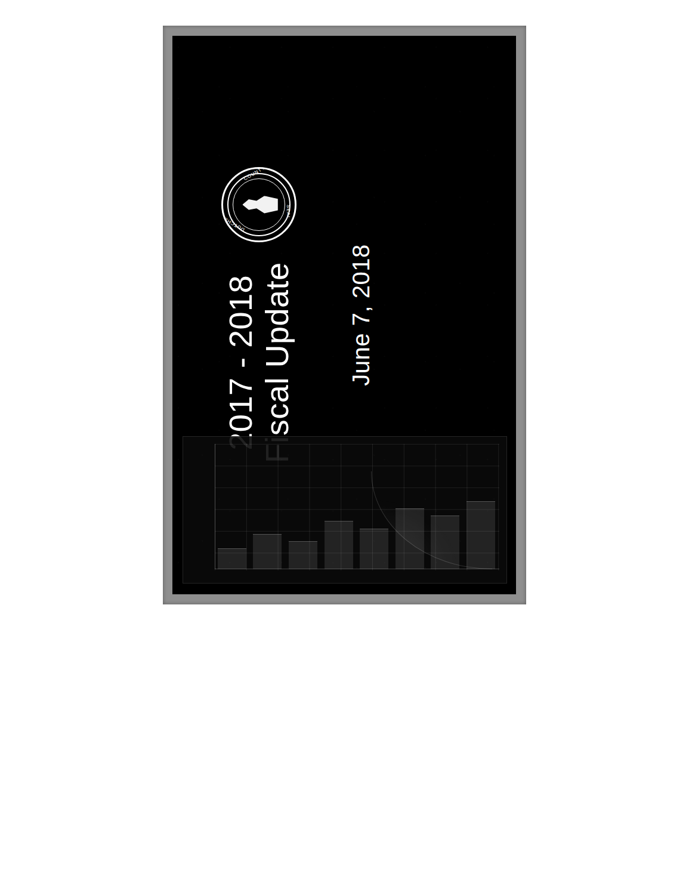2017 - 2018
Fiscal Update
DUTCHESS COUNTY SEAL
June 7, 2018